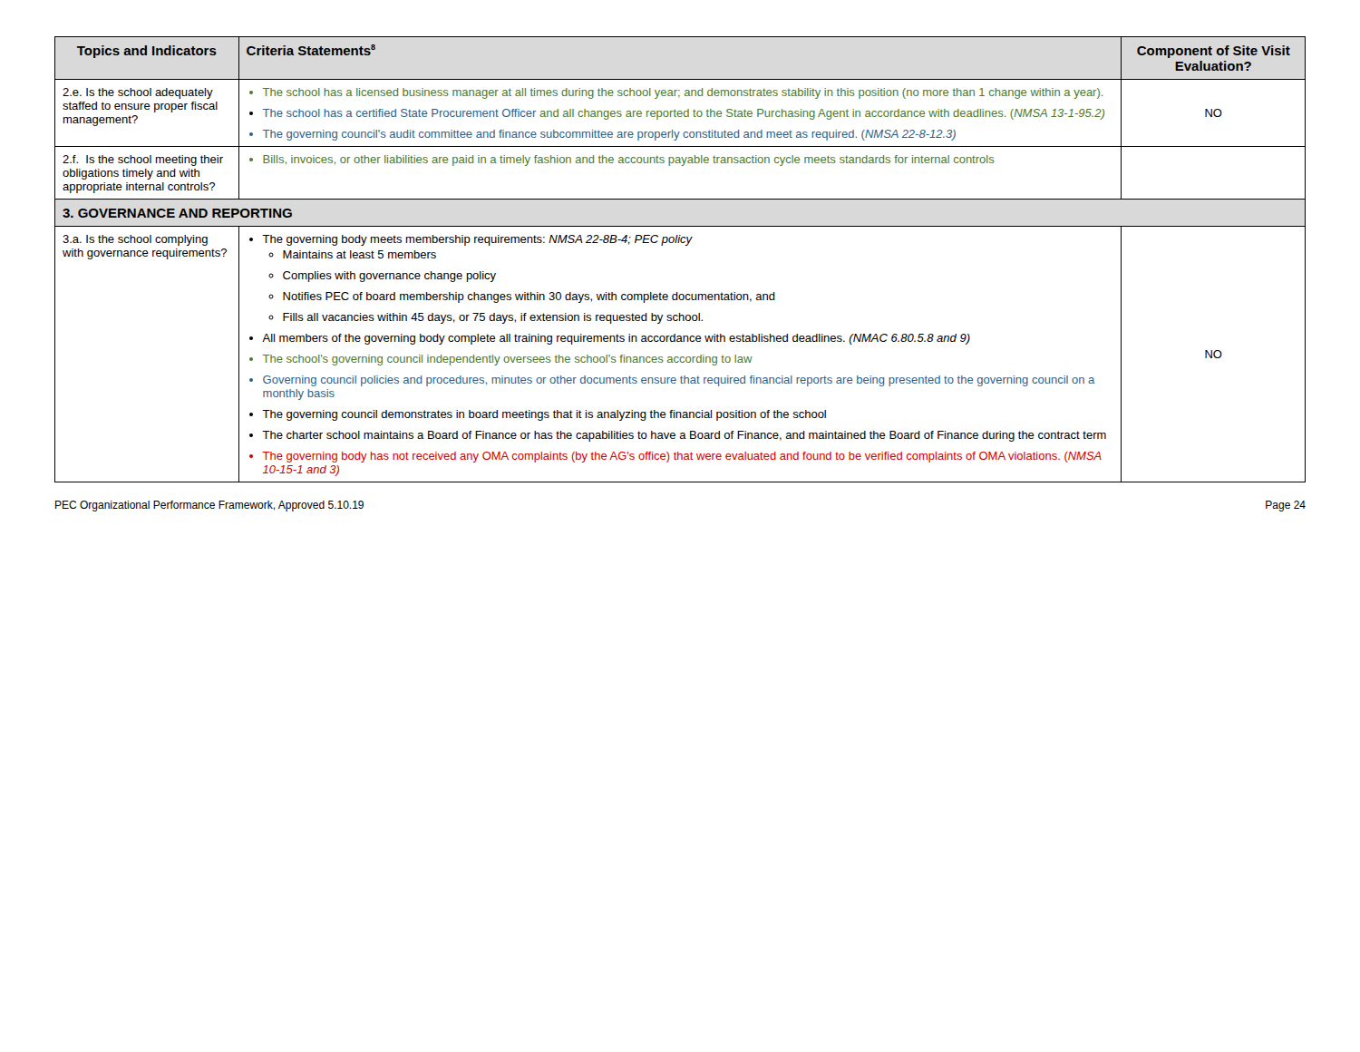| Topics and Indicators | Criteria Statements 8 | Component of Site Visit Evaluation? |
| --- | --- | --- |
| 2.e. Is the school adequately staffed to ensure proper fiscal management? | The school has a licensed business manager at all times during the school year; and demonstrates stability in this position (no more than 1 change within a year). The school has a certified State Procurement Officer and all changes are reported to the State Purchasing Agent in accordance with deadlines. ( NMSA 13-1-95.2) The governing council's audit committee and finance subcommittee are properly constituted and meet as required. ( NMSA 22-8-12.3) | NO |
| 2.f. Is the school meeting their obligations timely and with appropriate internal controls? | Bills, invoices, or other liabilities are paid in a timely fashion and the accounts payable transaction cycle meets standards for internal controls | |
| 3. GOVERNANCE AND REPORTING |
| 3.a. Is the school complying with governance requirements? | The governing body meets membership requirements: NMSA 22-8B-4; PEC policy Maintains at least 5 members Complies with governance change policy Notifies PEC of board membership changes within 30 days, with complete documentation, and Fills all vacancies within 45 days, or 75 days, if extension is requested by school. All members of the governing body complete all training requirements in accordance with established deadlines. (NMAC 6.80.5.8 and 9) The school's governing council independently oversees the school's finances according to law Governing council policies and procedures, minutes or other documents ensure that required financial reports are being presented to the governing council on a monthly basis The governing council demonstrates in board meetings that it is analyzing the financial position of the school The charter school maintains a Board of Finance or has the capabilities to have a Board of Finance, and maintained the Board of Finance during the contract term The governing body has not received any OMA complaints (by the AG's office) that were evaluated and found to be verified complaints of OMA violations. ( NMSA 10-15-1 and 3) | NO |
PEC Organizational Performance Framework, Approved 5.10.19 Page 24